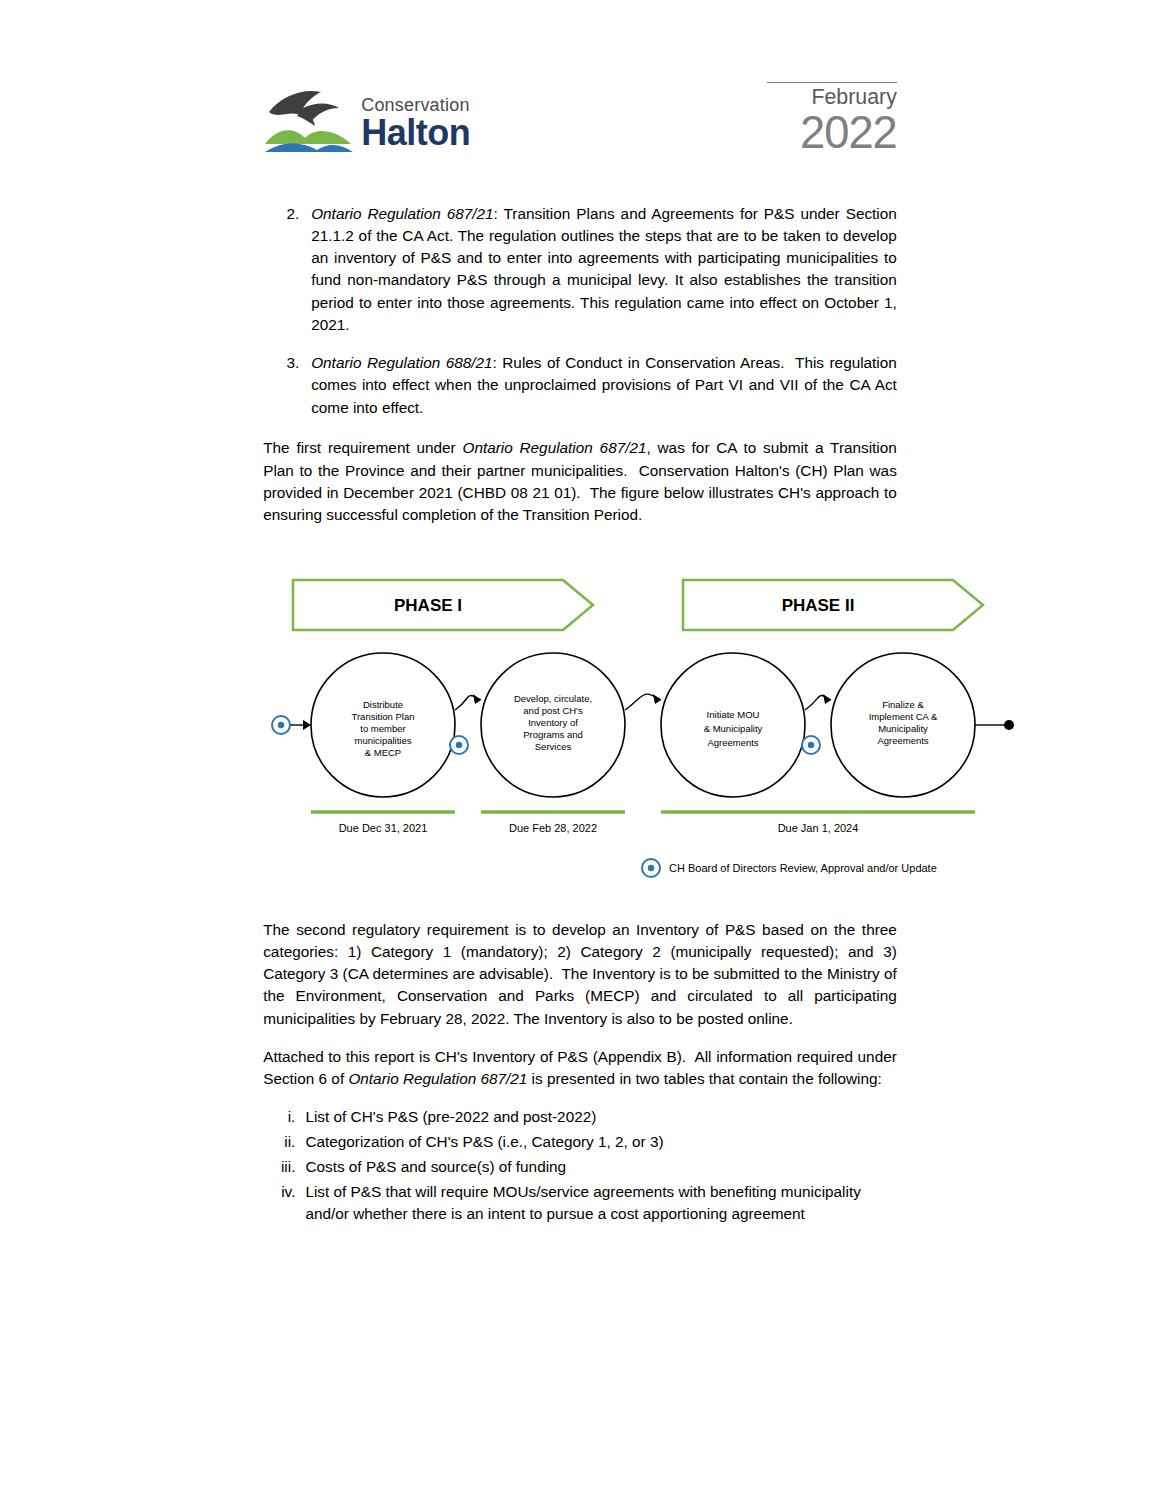Conservation Halton
February 2022
Ontario Regulation 687/21: Transition Plans and Agreements for P&S under Section 21.1.2 of the CA Act. The regulation outlines the steps that are to be taken to develop an inventory of P&S and to enter into agreements with participating municipalities to fund non-mandatory P&S through a municipal levy. It also establishes the transition period to enter into those agreements. This regulation came into effect on October 1, 2021.
Ontario Regulation 688/21: Rules of Conduct in Conservation Areas. This regulation comes into effect when the unproclaimed provisions of Part VI and VII of the CA Act come into effect.
The first requirement under Ontario Regulation 687/21, was for CA to submit a Transition Plan to the Province and their partner municipalities. Conservation Halton's (CH) Plan was provided in December 2021 (CHBD 08 21 01). The figure below illustrates CH's approach to ensuring successful completion of the Transition Period.
PHASE I PHASE II Distribute Transition Plan to member municipalities & MECP Develop, circulate, and post CH's Inventory of Programs and Services Initiate MOU & Municipality Agreements Finalize & Implement CA & Municipality Agreements Due Dec 31, 2021 Due Feb 28, 2022 Due Jan 1, 2024 CH Board of Directors Review, Approval and/or Update
The second regulatory requirement is to develop an Inventory of P&S based on the three categories: 1) Category 1 (mandatory); 2) Category 2 (municipally requested); and 3) Category 3 (CA determines are advisable). The Inventory is to be submitted to the Ministry of the Environment, Conservation and Parks (MECP) and circulated to all participating municipalities by February 28, 2022. The Inventory is also to be posted online.
Attached to this report is CH's Inventory of P&S (Appendix B). All information required under Section 6 of Ontario Regulation 687/21 is presented in two tables that contain the following:
List of CH's P&S (pre-2022 and post-2022)
Categorization of CH's P&S (i.e., Category 1, 2, or 3)
Costs of P&S and source(s) of funding
List of P&S that will require MOUs/service agreements with benefiting municipality and/or whether there is an intent to pursue a cost apportioning agreement